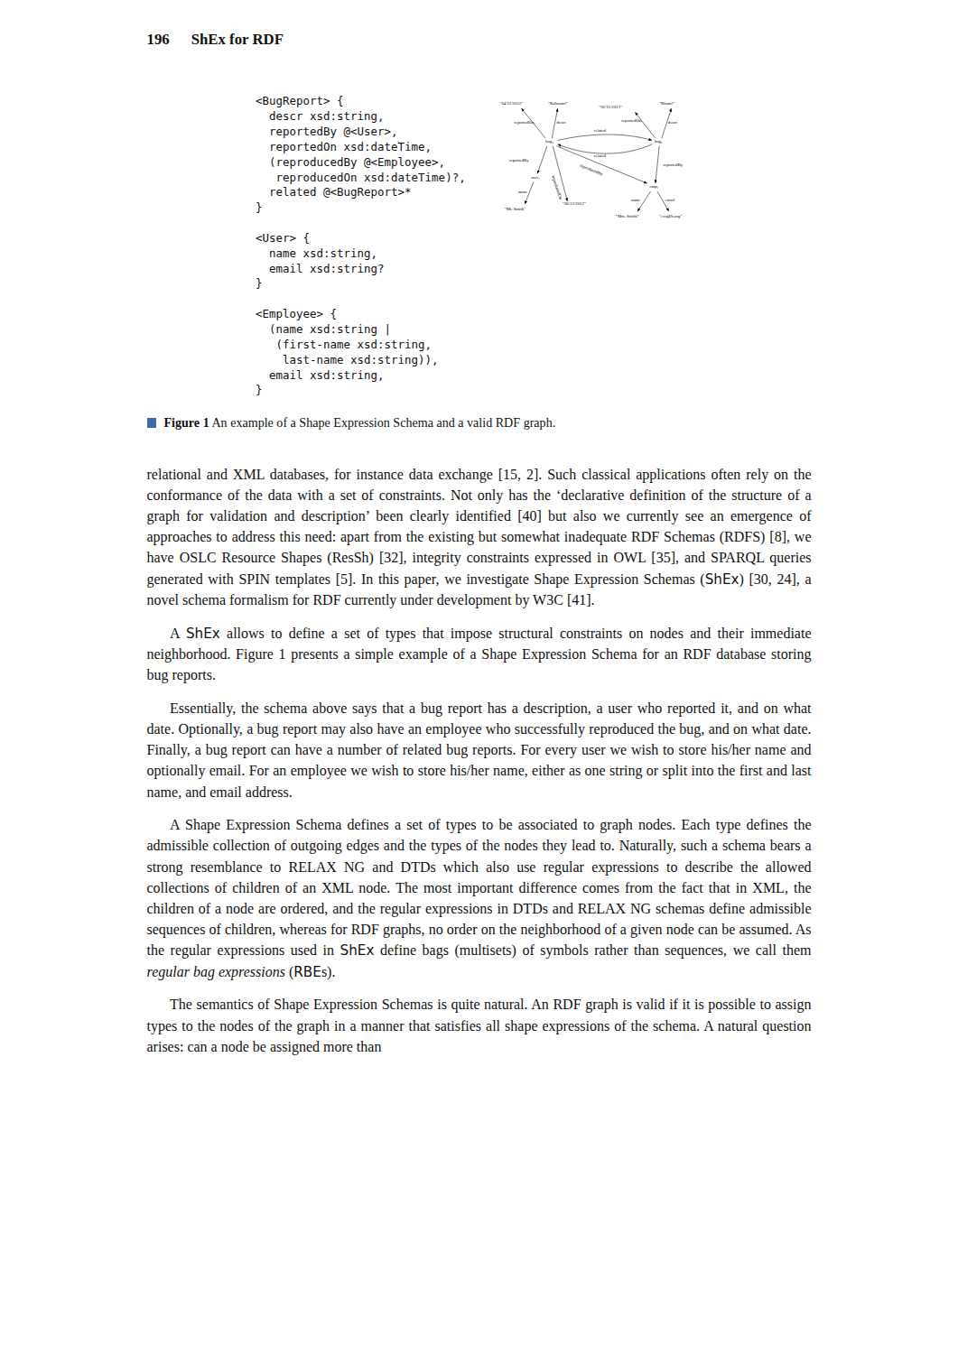196 ShEx for RDF
<BugReport> {
  descr xsd:string,
  reportedBy @<User>,
  reportedOn xsd:dateTime,
  (reproducedBy @<Employee>,
   reproducedOn xsd:dateTime)?,
  related @<BugReport>*
}

<User> {
  name xsd:string,
  email xsd:string?
}

<Employee> {
  (name xsd:string |
   (first-name xsd:string,
    last-name xsd:string)),
  email xsd:string,
}
"04/12/2012" "Kaboom!" "02/11/2013" "Bham!" bug₁ bug₂ user₁ emp₁ "Mr. Smith" "06/12/2012" "Mrs. Smith" "eva@h.org" reportedOn descr reportedBy reproducedOn related related reproducedBy reportedOn descr reportedBy name name email
Figure 1 An example of a Shape Expression Schema and a valid RDF graph.
relational and XML databases, for instance data exchange [15, 2]. Such classical applications often rely on the conformance of the data with a set of constraints. Not only has the ‘declarative definition of the structure of a graph for validation and description’ been clearly identified [40] but also we currently see an emergence of approaches to address this need: apart from the existing but somewhat inadequate RDF Schemas (RDFS) [8], we have OSLC Resource Shapes (ResSh) [32], integrity constraints expressed in OWL [35], and SPARQL queries generated with SPIN templates [5]. In this paper, we investigate Shape Expression Schemas (ShEx) [30, 24], a novel schema formalism for RDF currently under development by W3C [41].
A ShEx allows to define a set of types that impose structural constraints on nodes and their immediate neighborhood. Figure 1 presents a simple example of a Shape Expression Schema for an RDF database storing bug reports.
Essentially, the schema above says that a bug report has a description, a user who reported it, and on what date. Optionally, a bug report may also have an employee who successfully reproduced the bug, and on what date. Finally, a bug report can have a number of related bug reports. For every user we wish to store his/her name and optionally email. For an employee we wish to store his/her name, either as one string or split into the first and last name, and email address.
A Shape Expression Schema defines a set of types to be associated to graph nodes. Each type defines the admissible collection of outgoing edges and the types of the nodes they lead to. Naturally, such a schema bears a strong resemblance to RELAX NG and DTDs which also use regular expressions to describe the allowed collections of children of an XML node. The most important difference comes from the fact that in XML, the children of a node are ordered, and the regular expressions in DTDs and RELAX NG schemas define admissible sequences of children, whereas for RDF graphs, no order on the neighborhood of a given node can be assumed. As the regular expressions used in ShEx define bags (multisets) of symbols rather than sequences, we call them regular bag expressions (RBEs).
The semantics of Shape Expression Schemas is quite natural. An RDF graph is valid if it is possible to assign types to the nodes of the graph in a manner that satisfies all shape expressions of the schema. A natural question arises: can a node be assigned more than